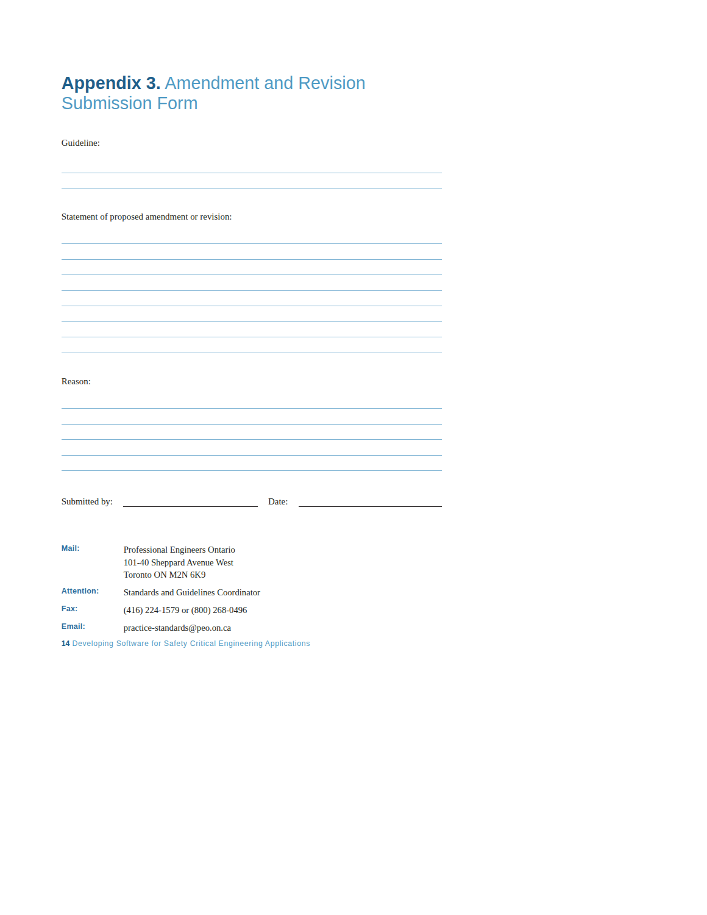Appendix 3. Amendment and Revision Submission Form
Guideline:
Statement of proposed amendment or revision:
Reason:
Submitted by: Date:
| Mail: | Professional Engineers Ontario 101-40 Sheppard Avenue West Toronto ON M2N 6K9 |
| Attention: | Standards and Guidelines Coordinator |
| Fax: | (416) 224-1579 or (800) 268-0496 |
| Email: | practice-standards@peo.on.ca |
14 Developing Software for Safety Critical Engineering Applications